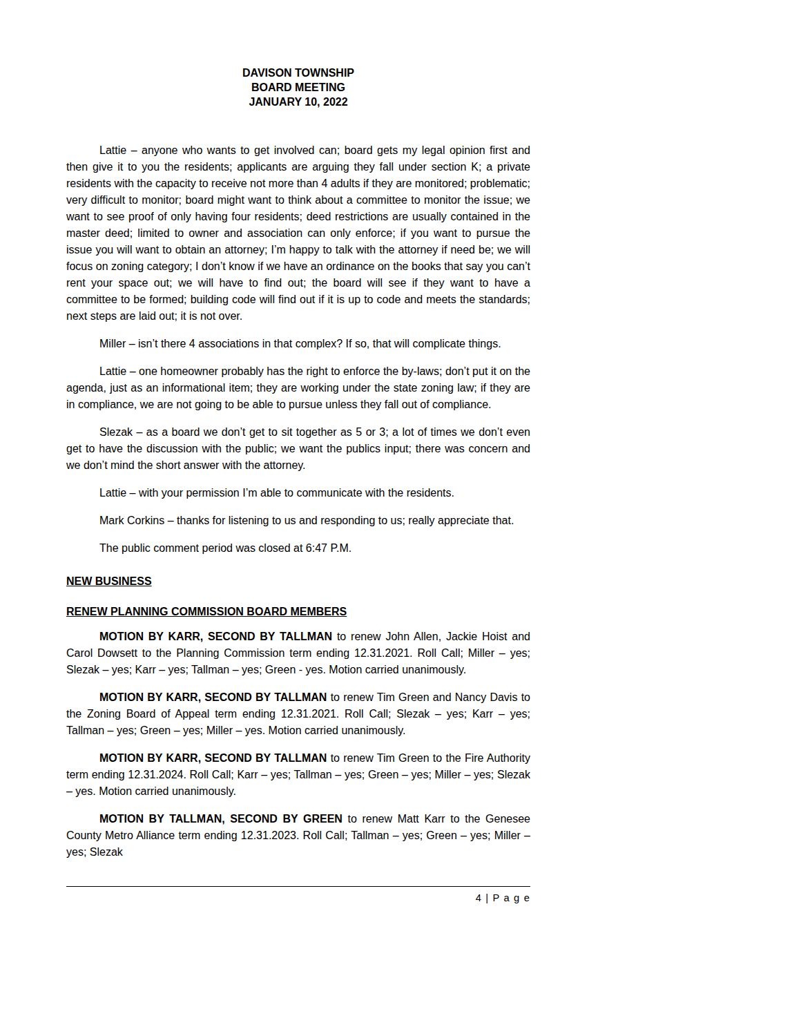DAVISON TOWNSHIP
BOARD MEETING
JANUARY 10, 2022
Lattie – anyone who wants to get involved can; board gets my legal opinion first and then give it to you the residents; applicants are arguing they fall under section K; a private residents with the capacity to receive not more than 4 adults if they are monitored; problematic; very difficult to monitor; board might want to think about a committee to monitor the issue; we want to see proof of only having four residents; deed restrictions are usually contained in the master deed; limited to owner and association can only enforce; if you want to pursue the issue you will want to obtain an attorney; I’m happy to talk with the attorney if need be; we will focus on zoning category; I don’t know if we have an ordinance on the books that say you can’t rent your space out; we will have to find out; the board will see if they want to have a committee to be formed; building code will find out if it is up to code and meets the standards; next steps are laid out; it is not over.
Miller – isn’t there 4 associations in that complex? If so, that will complicate things.
Lattie – one homeowner probably has the right to enforce the by-laws; don’t put it on the agenda, just as an informational item; they are working under the state zoning law; if they are in compliance, we are not going to be able to pursue unless they fall out of compliance.
Slezak – as a board we don’t get to sit together as 5 or 3; a lot of times we don’t even get to have the discussion with the public; we want the publics input; there was concern and we don’t mind the short answer with the attorney.
Lattie – with your permission I’m able to communicate with the residents.
Mark Corkins – thanks for listening to us and responding to us; really appreciate that.
The public comment period was closed at 6:47 P.M.
New Business
Renew Planning Commission Board Members
MOTION BY KARR, SECOND BY TALLMAN to renew John Allen, Jackie Hoist and Carol Dowsett to the Planning Commission term ending 12.31.2021. Roll Call; Miller – yes; Slezak – yes; Karr – yes; Tallman – yes; Green - yes. Motion carried unanimously.
MOTION BY KARR, SECOND BY TALLMAN to renew Tim Green and Nancy Davis to the Zoning Board of Appeal term ending 12.31.2021. Roll Call; Slezak – yes; Karr – yes; Tallman – yes; Green – yes; Miller – yes. Motion carried unanimously.
MOTION BY KARR, SECOND BY TALLMAN to renew Tim Green to the Fire Authority term ending 12.31.2024. Roll Call; Karr – yes; Tallman – yes; Green – yes; Miller – yes; Slezak – yes. Motion carried unanimously.
MOTION BY TALLMAN, SECOND BY GREEN to renew Matt Karr to the Genesee County Metro Alliance term ending 12.31.2023. Roll Call; Tallman – yes; Green – yes; Miller – yes; Slezak
4 | P a g e